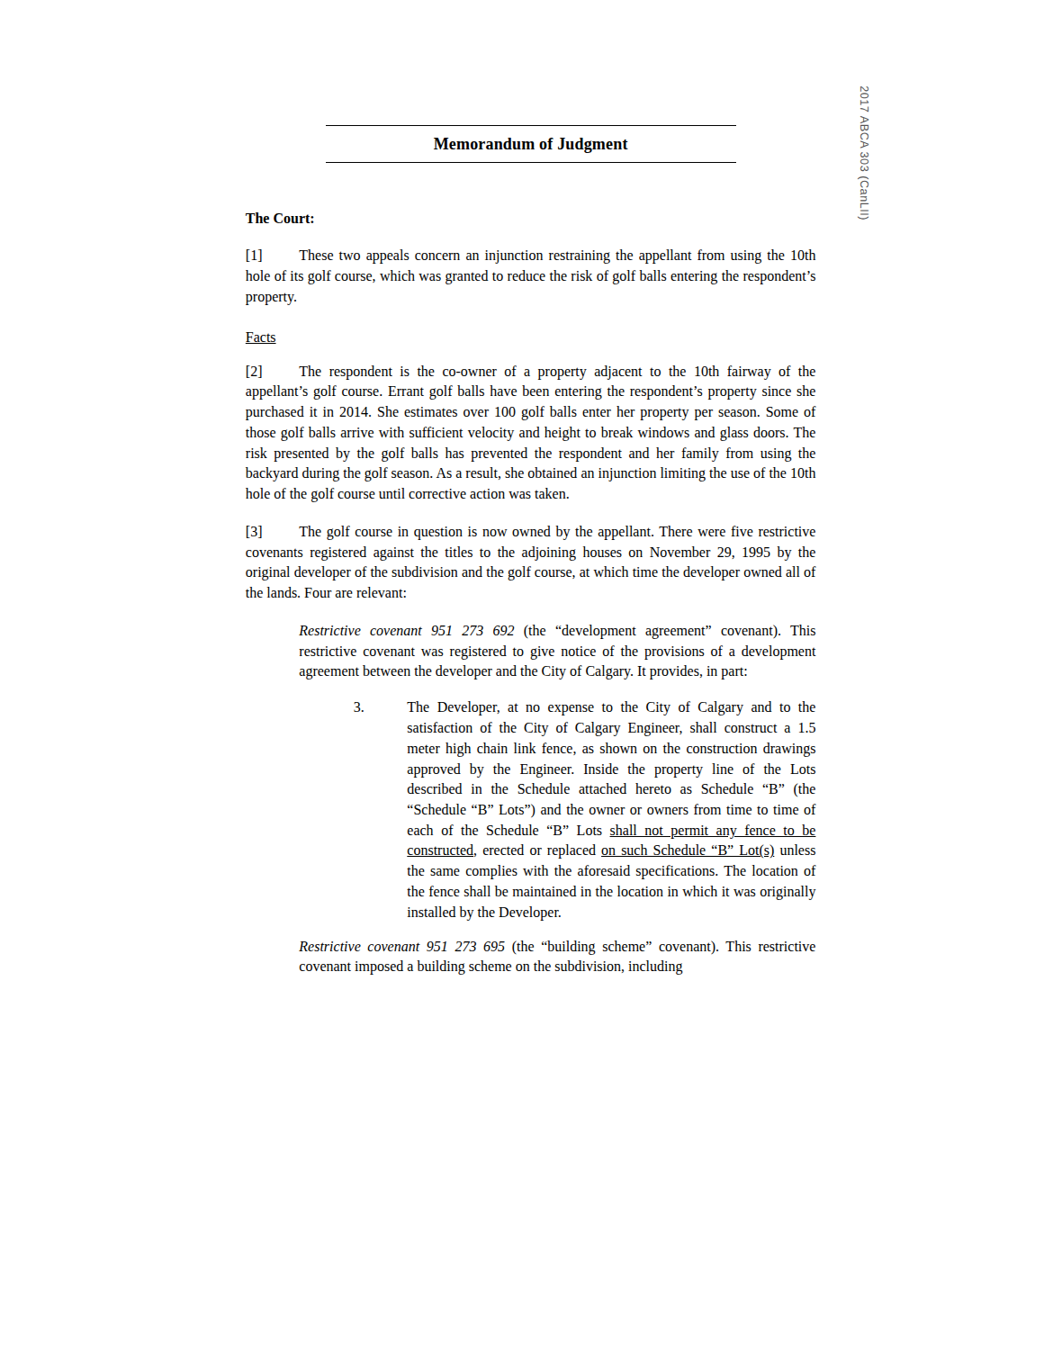2017 ABCA 303 (CanLII)
Memorandum of Judgment
The Court:
[1] These two appeals concern an injunction restraining the appellant from using the 10th hole of its golf course, which was granted to reduce the risk of golf balls entering the respondent’s property.
Facts
[2] The respondent is the co-owner of a property adjacent to the 10th fairway of the appellant’s golf course. Errant golf balls have been entering the respondent’s property since she purchased it in 2014. She estimates over 100 golf balls enter her property per season. Some of those golf balls arrive with sufficient velocity and height to break windows and glass doors. The risk presented by the golf balls has prevented the respondent and her family from using the backyard during the golf season. As a result, she obtained an injunction limiting the use of the 10th hole of the golf course until corrective action was taken.
[3] The golf course in question is now owned by the appellant. There were five restrictive covenants registered against the titles to the adjoining houses on November 29, 1995 by the original developer of the subdivision and the golf course, at which time the developer owned all of the lands. Four are relevant:
Restrictive covenant 951 273 692 (the “development agreement” covenant). This restrictive covenant was registered to give notice of the provisions of a development agreement between the developer and the City of Calgary. It provides, in part:
3. The Developer, at no expense to the City of Calgary and to the satisfaction of the City of Calgary Engineer, shall construct a 1.5 meter high chain link fence, as shown on the construction drawings approved by the Engineer. Inside the property line of the Lots described in the Schedule attached hereto as Schedule “B” (the “Schedule “B” Lots”) and the owner or owners from time to time of each of the Schedule “B” Lots shall not permit any fence to be constructed, erected or replaced on such Schedule “B” Lot(s) unless the same complies with the aforesaid specifications. The location of the fence shall be maintained in the location in which it was originally installed by the Developer.
Restrictive covenant 951 273 695 (the “building scheme” covenant). This restrictive covenant imposed a building scheme on the subdivision, including